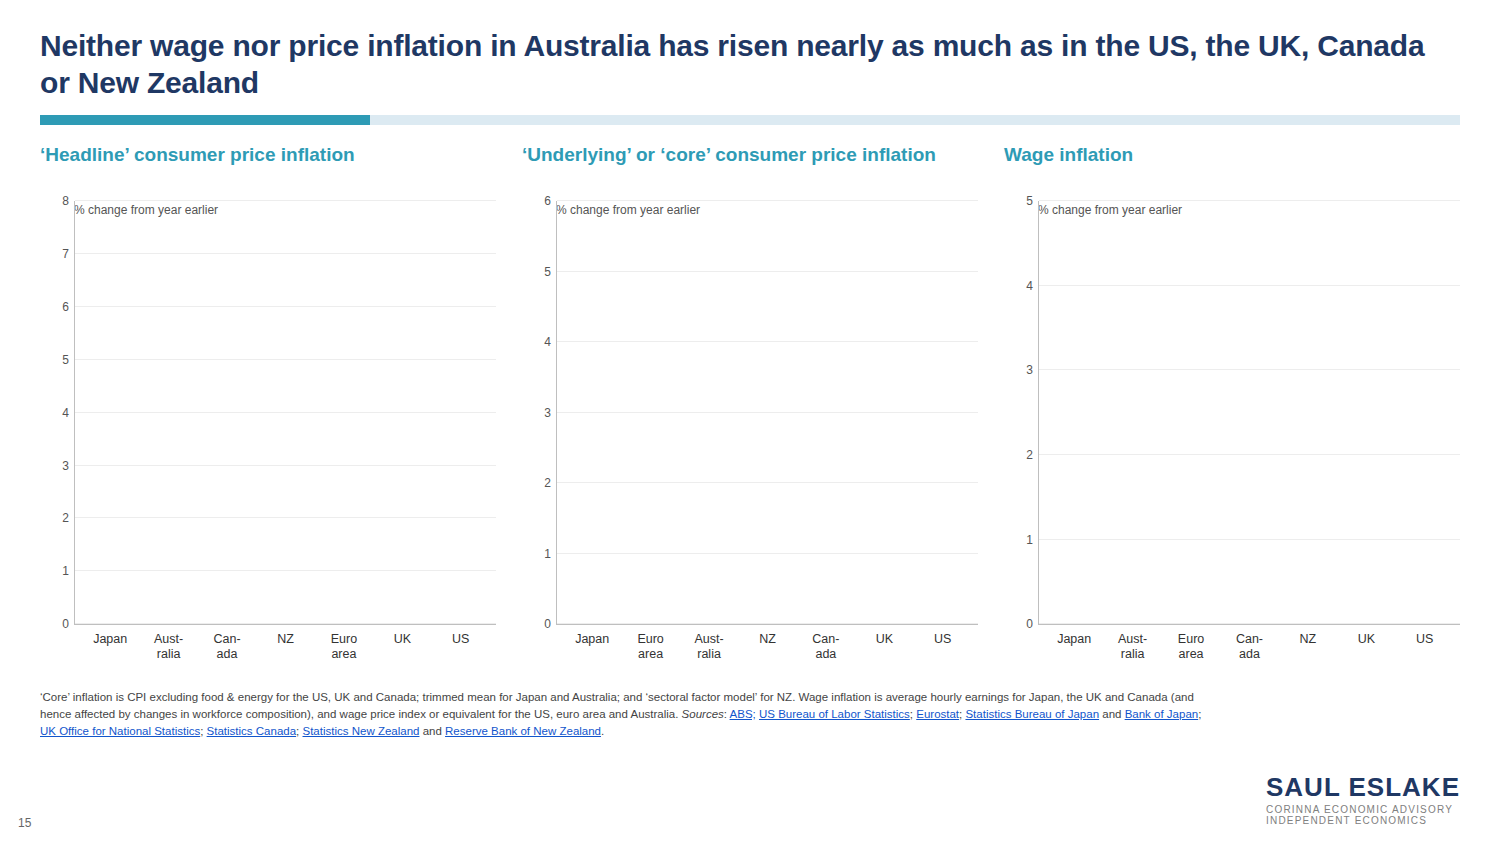Neither wage nor price inflation in Australia has risen nearly as much as in the US, the UK, Canada or New Zealand
‘Headline’ consumer price inflation
% change from year earlier
8
7
6
5
4
3
2
1
0
Japan
Aust-
ralia
Can-
ada
NZ
Euro
area
UK
US
‘Underlying’ or ‘core’ consumer price inflation
% change from year earlier
6
5
4
3
2
1
0
Japan
Euro
area
Aust-
ralia
NZ
Can-
ada
UK
US
Wage inflation
% change from year earlier
5
4
3
2
1
0
Japan
Aust-
ralia
Euro
area
Can-
ada
NZ
UK
US
‘Core’ inflation is CPI excluding food & energy for the US, UK and Canada; trimmed mean for Japan and Australia; and ‘sectoral factor model’ for NZ. Wage inflation is average hourly earnings for Japan, the UK and Canada (and hence affected by changes in workforce composition), and wage price index or equivalent for the US, euro area and Australia. Sources: ABS; US Bureau of Labor Statistics; Eurostat; Statistics Bureau of Japan and Bank of Japan; UK Office for National Statistics; Statistics Canada; Statistics New Zealand and Reserve Bank of New Zealand.
15
SAUL ESLAKE
CORINNA ECONOMIC ADVISORY
INDEPENDENT ECONOMICS